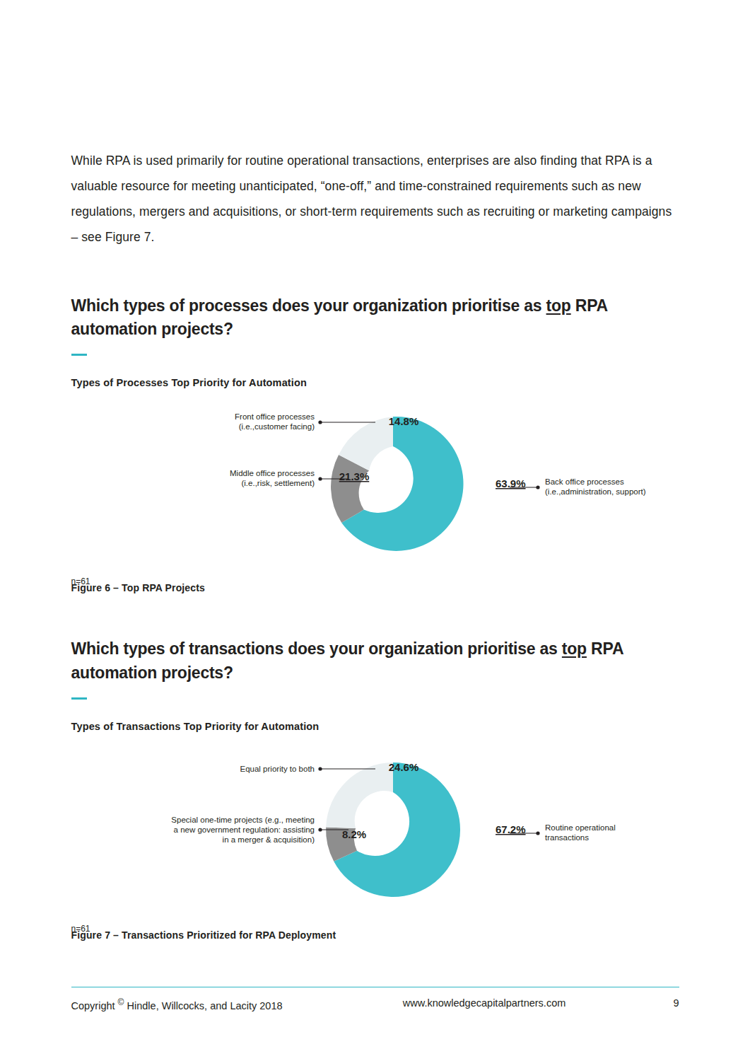While RPA is used primarily for routine operational transactions, enterprises are also finding that RPA is a valuable resource for meeting unanticipated, “one-off,” and time-constrained requirements such as new regulations, mergers and acquisitions, or short-term requirements such as recruiting or marketing campaigns – see Figure 7.
Which types of processes does your organization prioritise as top RPA automation projects?
Types of Processes Top Priority for Automation
63.9% 21.3% 14.8% Front office processes (i.e.,customer facing) Middle office processes (i.e.,risk, settlement) Back office processes (i.e.,administration, support)
n=61
Figure 6 – Top RPA Projects
Which types of transactions does your organization prioritise as top RPA automation projects?
Types of Transactions Top Priority for Automation
67.2% 8.2% 24.6% Equal priority to both Special one-time projects (e.g., meeting a new government regulation: assisting in a merger & acquisition) Routine operational transactions
n=61
Figure 7 – Transactions Prioritized for RPA Deployment
Copyright © Hindle, Willcocks, and Lacity 2018
www.knowledgecapitalpartners.com
9